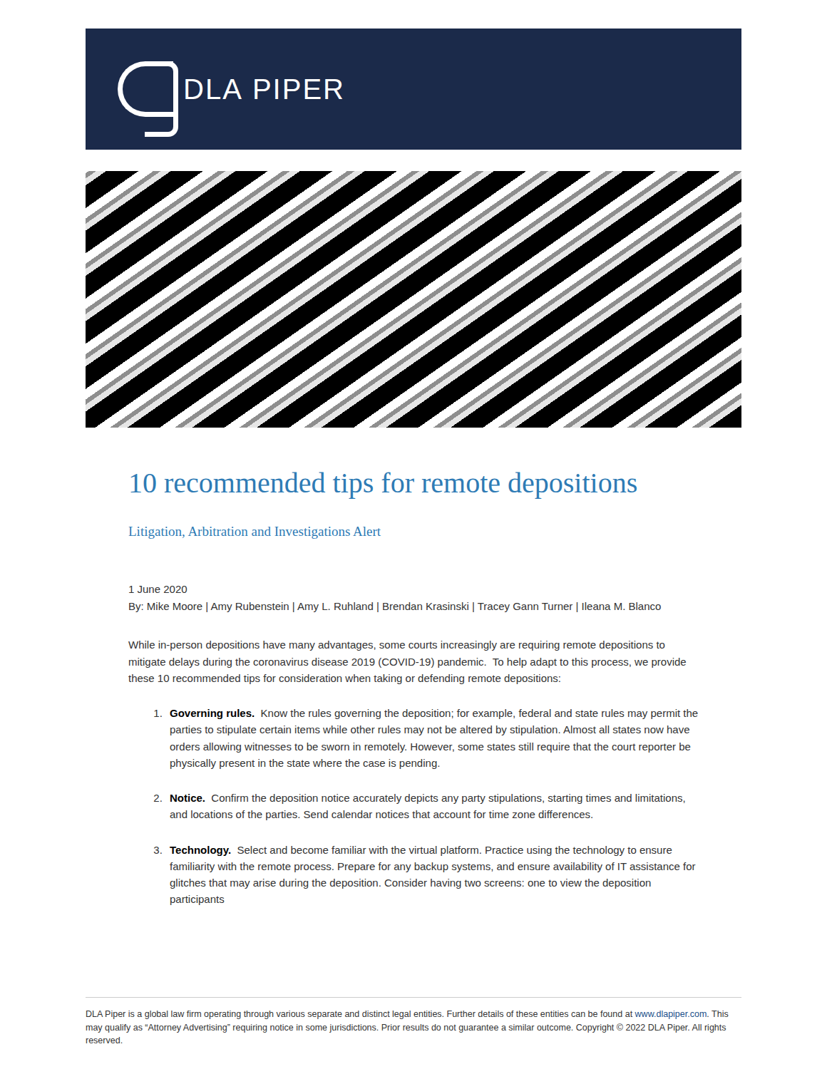DLA PIPER
10 recommended tips for remote depositions
Litigation, Arbitration and Investigations Alert
1 June 2020 By: Mike Moore | Amy Rubenstein | Amy L. Ruhland | Brendan Krasinski | Tracey Gann Turner | Ileana M. Blanco
While in-person depositions have many advantages, some courts increasingly are requiring remote depositions to mitigate delays during the coronavirus disease 2019 (COVID-19) pandemic. To help adapt to this process, we provide these 10 recommended tips for consideration when taking or defending remote depositions:
Governing rules. Know the rules governing the deposition; for example, federal and state rules may permit the parties to stipulate certain items while other rules may not be altered by stipulation. Almost all states now have orders allowing witnesses to be sworn in remotely. However, some states still require that the court reporter be physically present in the state where the case is pending.
Notice. Confirm the deposition notice accurately depicts any party stipulations, starting times and limitations, and locations of the parties. Send calendar notices that account for time zone differences.
Technology. Select and become familiar with the virtual platform. Practice using the technology to ensure familiarity with the remote process. Prepare for any backup systems, and ensure availability of IT assistance for glitches that may arise during the deposition. Consider having two screens: one to view the deposition participants
DLA Piper is a global law firm operating through various separate and distinct legal entities. Further details of these entities can be found at www.dlapiper.com. This may qualify as “Attorney Advertising” requiring notice in some jurisdictions. Prior results do not guarantee a similar outcome. Copyright © 2022 DLA Piper. All rights reserved.